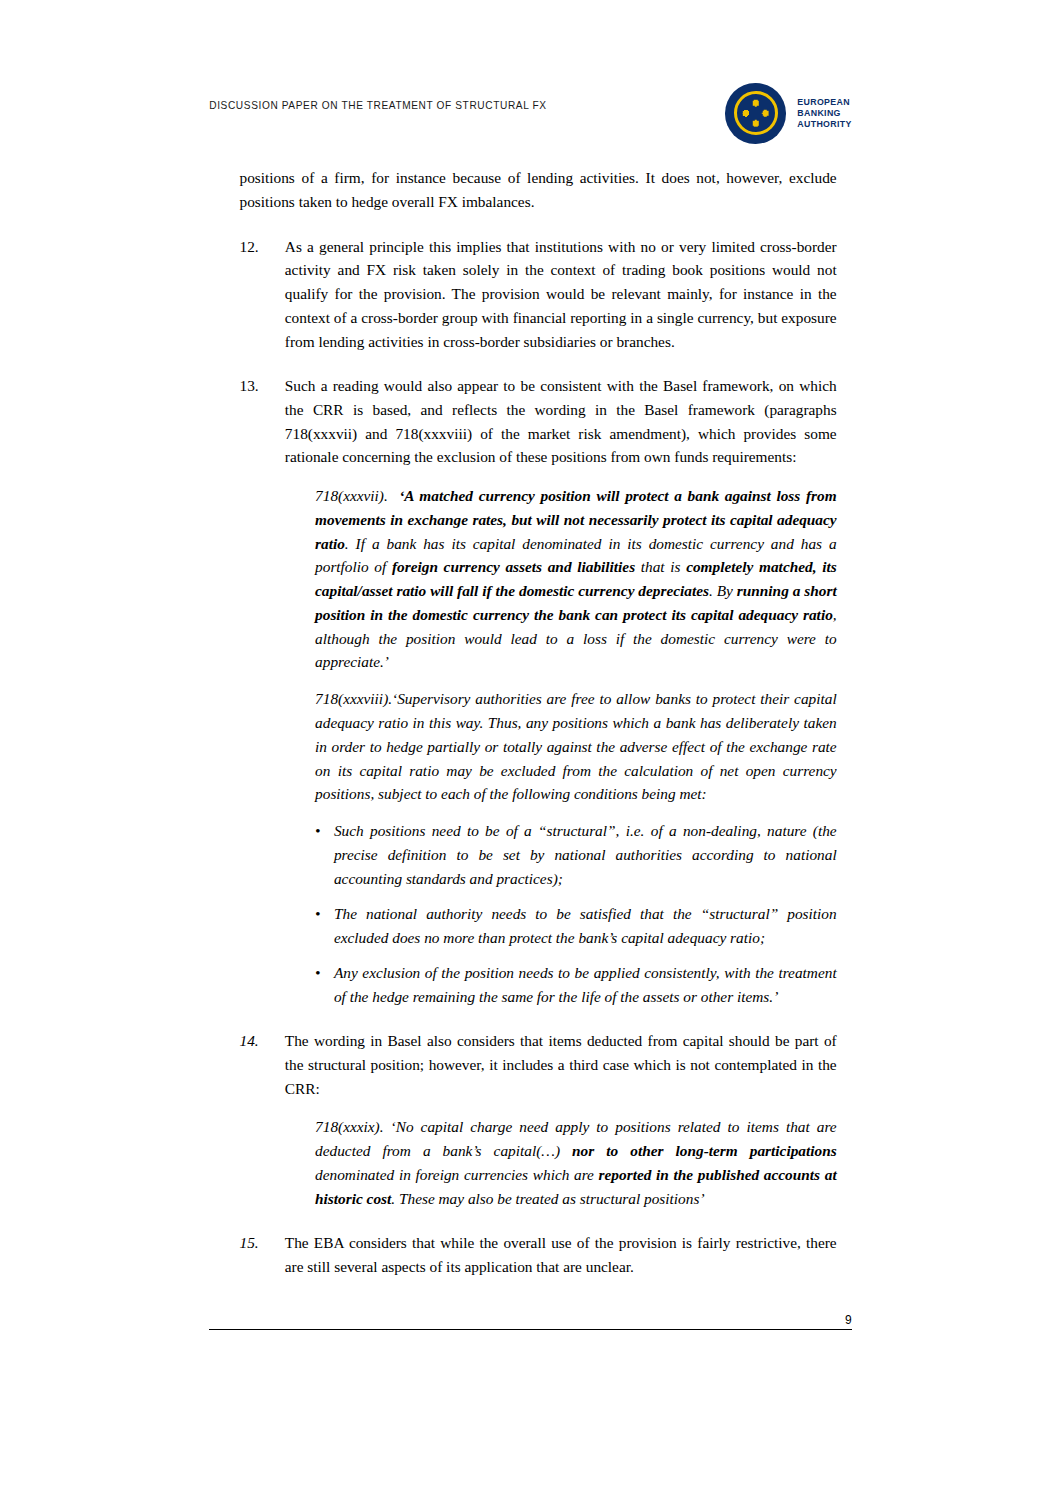Discussion paper on the treatment of structural FX
European
Banking
Authority
positions of a firm, for instance because of lending activities. It does not, however, exclude positions taken to hedge overall FX imbalances.
As a general principle this implies that institutions with no or very limited cross-border activity and FX risk taken solely in the context of trading book positions would not qualify for the provision. The provision would be relevant mainly, for instance in the context of a cross-border group with financial reporting in a single currency, but exposure from lending activities in cross-border subsidiaries or branches.
Such a reading would also appear to be consistent with the Basel framework, on which the CRR is based, and reflects the wording in the Basel framework (paragraphs 718(xxxvii) and 718(xxxviii) of the market risk amendment), which provides some rationale concerning the exclusion of these positions from own funds requirements:
718(xxxvii). ‘A matched currency position will protect a bank against loss from movements in exchange rates, but will not necessarily protect its capital adequacy ratio. If a bank has its capital denominated in its domestic currency and has a portfolio of foreign currency assets and liabilities that is completely matched, its capital/asset ratio will fall if the domestic currency depreciates. By running a short position in the domestic currency the bank can protect its capital adequacy ratio, although the position would lead to a loss if the domestic currency were to appreciate.’
718(xxxviii).‘Supervisory authorities are free to allow banks to protect their capital adequacy ratio in this way. Thus, any positions which a bank has deliberately taken in order to hedge partially or totally against the adverse effect of the exchange rate on its capital ratio may be excluded from the calculation of net open currency positions, subject to each of the following conditions being met:
Such positions need to be of a “structural”, i.e. of a non-dealing, nature (the precise definition to be set by national authorities according to national accounting standards and practices);
The national authority needs to be satisfied that the “structural” position excluded does no more than protect the bank’s capital adequacy ratio;
Any exclusion of the position needs to be applied consistently, with the treatment of the hedge remaining the same for the life of the assets or other items.’
The wording in Basel also considers that items deducted from capital should be part of the structural position; however, it includes a third case which is not contemplated in the CRR:
718(xxxix). ‘No capital charge need apply to positions related to items that are deducted from a bank’s capital(…) nor to other long-term participations denominated in foreign currencies which are reported in the published accounts at historic cost. These may also be treated as structural positions’
The EBA considers that while the overall use of the provision is fairly restrictive, there are still several aspects of its application that are unclear.
9